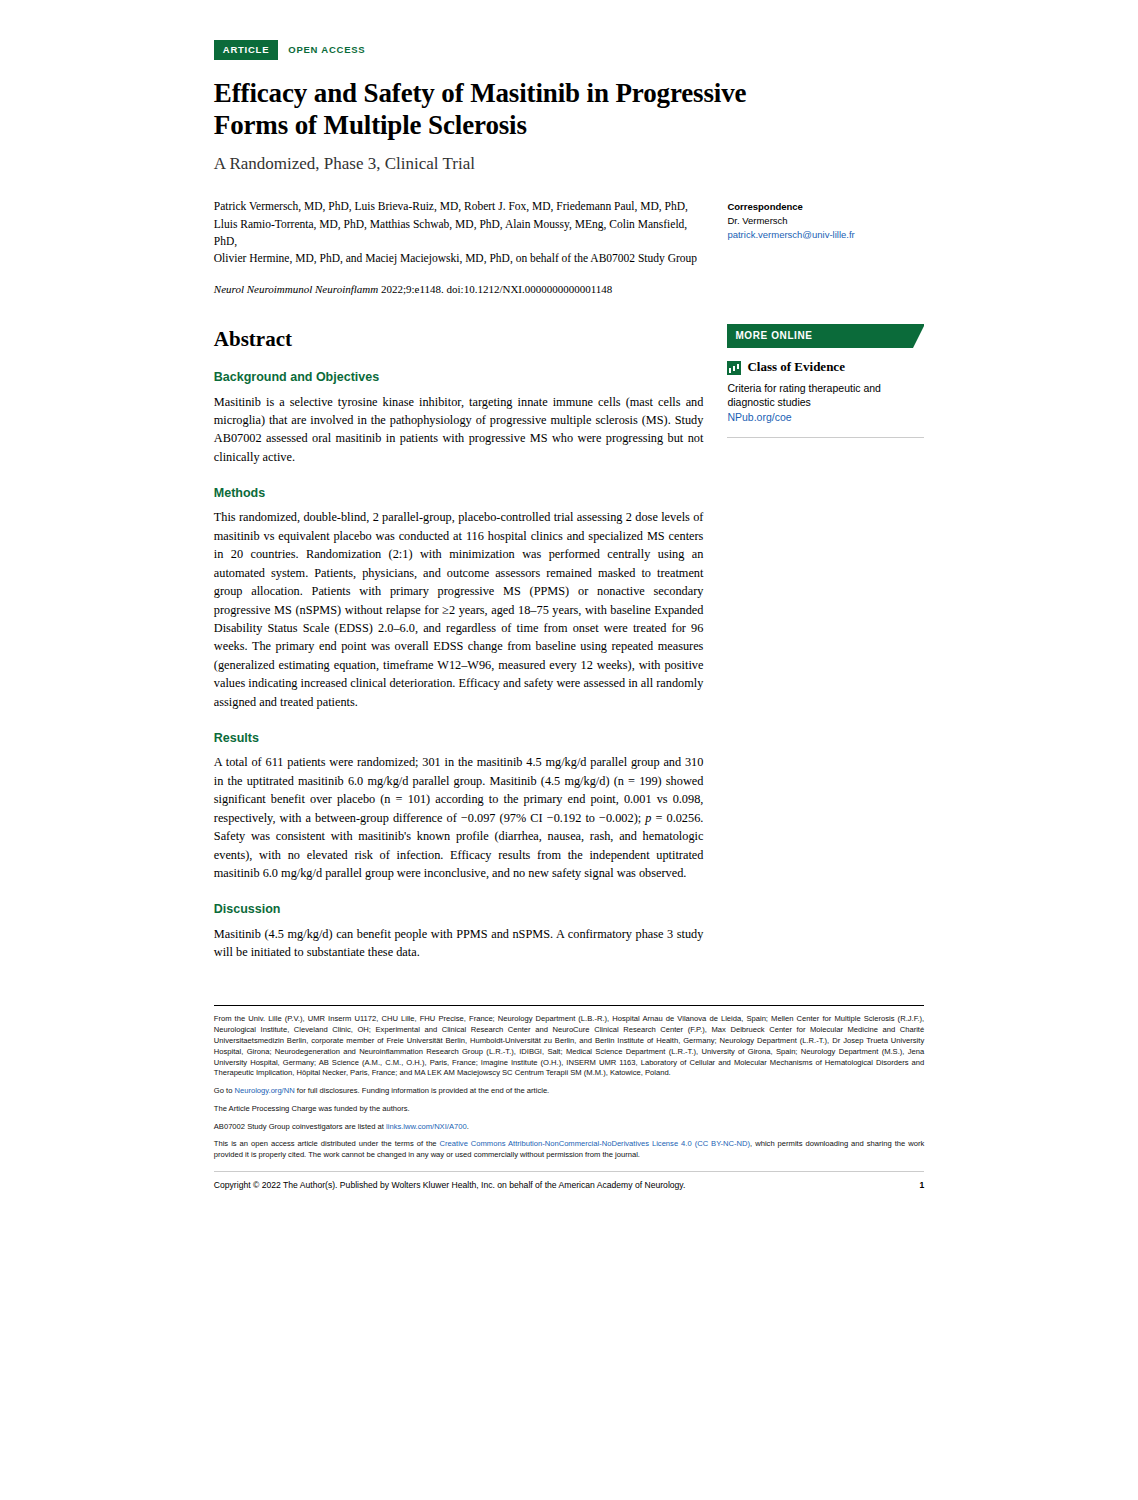ARTICLE OPEN ACCESS
Efficacy and Safety of Masitinib in Progressive
Forms of Multiple Sclerosis
A Randomized, Phase 3, Clinical Trial
Patrick Vermersch, MD, PhD, Luis Brieva-Ruiz, MD, Robert J. Fox, MD, Friedemann Paul, MD, PhD,
Lluis Ramio-Torrenta, MD, PhD, Matthias Schwab, MD, PhD, Alain Moussy, MEng, Colin Mansfield, PhD,
Olivier Hermine, MD, PhD, and Maciej Maciejowski, MD, PhD, on behalf of the AB07002 Study Group
Neurol Neuroimmunol Neuroinflamm 2022;9:e1148. doi:10.1212/NXI.0000000000001148
Correspondence
Dr. Vermersch
patrick.vermersch@univ-lille.fr
Abstract
Background and Objectives
Masitinib is a selective tyrosine kinase inhibitor, targeting innate immune cells (mast cells and microglia) that are involved in the pathophysiology of progressive multiple sclerosis (MS). Study AB07002 assessed oral masitinib in patients with progressive MS who were progressing but not clinically active.
Methods
This randomized, double-blind, 2 parallel-group, placebo-controlled trial assessing 2 dose levels of masitinib vs equivalent placebo was conducted at 116 hospital clinics and specialized MS centers in 20 countries. Randomization (2:1) with minimization was performed centrally using an automated system. Patients, physicians, and outcome assessors remained masked to treatment group allocation. Patients with primary progressive MS (PPMS) or nonactive secondary progressive MS (nSPMS) without relapse for ≥2 years, aged 18–75 years, with baseline Expanded Disability Status Scale (EDSS) 2.0–6.0, and regardless of time from onset were treated for 96 weeks. The primary end point was overall EDSS change from baseline using repeated measures (generalized estimating equation, timeframe W12–W96, measured every 12 weeks), with positive values indicating increased clinical deterioration. Efficacy and safety were assessed in all randomly assigned and treated patients.
Results
A total of 611 patients were randomized; 301 in the masitinib 4.5 mg/kg/d parallel group and 310 in the uptitrated masitinib 6.0 mg/kg/d parallel group. Masitinib (4.5 mg/kg/d) (n = 199) showed significant benefit over placebo (n = 101) according to the primary end point, 0.001 vs 0.098, respectively, with a between-group difference of −0.097 (97% CI −0.192 to −0.002); p = 0.0256. Safety was consistent with masitinib's known profile (diarrhea, nausea, rash, and hematologic events), with no elevated risk of infection. Efficacy results from the independent uptitrated masitinib 6.0 mg/kg/d parallel group were inconclusive, and no new safety signal was observed.
Discussion
Masitinib (4.5 mg/kg/d) can benefit people with PPMS and nSPMS. A confirmatory phase 3 study will be initiated to substantiate these data.
MORE ONLINE
Class of Evidence
Criteria for rating therapeutic and diagnostic studies
NPub.org/coe
From the Univ. Lille (P.V.), UMR Inserm U1172, CHU Lille, FHU Precise, France; Neurology Department (L.B.-R.), Hospital Arnau de Vilanova de Lleida, Spain; Mellen Center for Multiple Sclerosis (R.J.F.), Neurological Institute, Cleveland Clinic, OH; Experimental and Clinical Research Center and NeuroCure Clinical Research Center (F.P.), Max Delbrueck Center for Molecular Medicine and Charité Universitaetsmedizin Berlin, corporate member of Freie Universität Berlin, Humboldt-Universität zu Berlin, and Berlin Institute of Health, Germany; Neurology Department (L.R.-T.), Dr Josep Trueta University Hospital, Girona; Neurodegeneration and Neuroinflammation Research Group (L.R.-T.), IDIBGI, Salt; Medical Science Department (L.R.-T.), University of Girona, Spain; Neurology Department (M.S.), Jena University Hospital, Germany; AB Science (A.M., C.M., O.H.), Paris, France; Imagine Institute (O.H.), INSERM UMR 1163, Laboratory of Cellular and Molecular Mechanisms of Hematological Disorders and Therapeutic Implication, Hôpital Necker, Paris, France; and MA LEK AM Maciejowscy SC Centrum Terapii SM (M.M.), Katowice, Poland.
Go to Neurology.org/NN for full disclosures. Funding information is provided at the end of the article.
The Article Processing Charge was funded by the authors.
AB07002 Study Group coinvestigators are listed at links.lww.com/NXI/A700.
This is an open access article distributed under the terms of the Creative Commons Attribution-NonCommercial-NoDerivatives License 4.0 (CC BY-NC-ND), which permits downloading and sharing the work provided it is properly cited. The work cannot be changed in any way or used commercially without permission from the journal.
Copyright © 2022 The Author(s). Published by Wolters Kluwer Health, Inc. on behalf of the American Academy of Neurology.
1